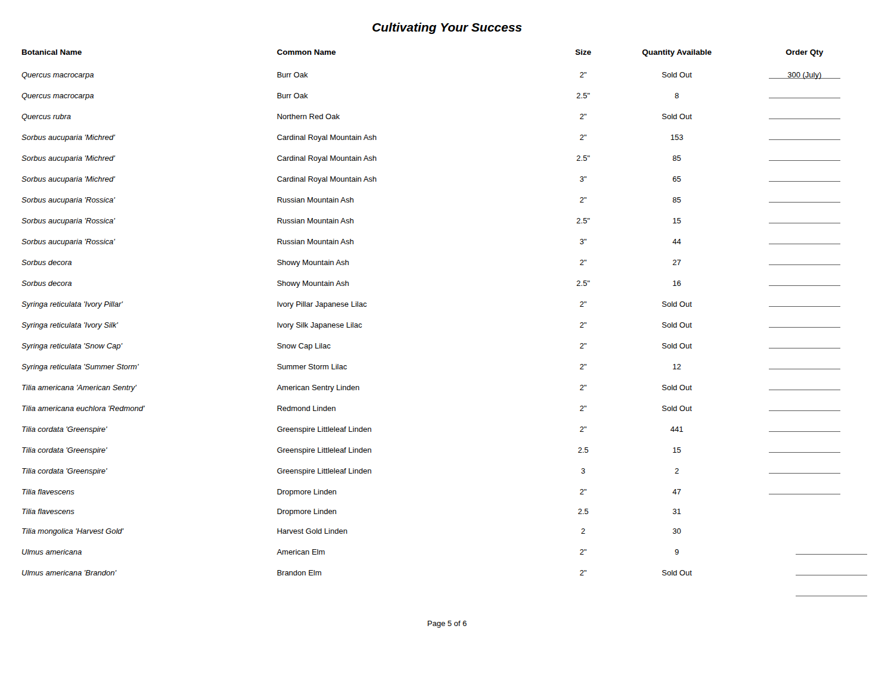Cultivating Your Success
| Botanical Name | Common Name | Size | Quantity Available | Order Qty |
| --- | --- | --- | --- | --- |
| Quercus macrocarpa | Burr Oak | 2" | Sold Out | 300 (July) |
| Quercus macrocarpa | Burr Oak | 2.5" | 8 | |
| Quercus rubra | Northern Red Oak | 2" | Sold Out | |
| Sorbus aucuparia 'Michred' | Cardinal Royal Mountain Ash | 2" | 153 | |
| Sorbus aucuparia 'Michred' | Cardinal Royal Mountain Ash | 2.5" | 85 | |
| Sorbus aucuparia 'Michred' | Cardinal Royal Mountain Ash | 3" | 65 | |
| Sorbus aucuparia 'Rossica' | Russian Mountain Ash | 2" | 85 | |
| Sorbus aucuparia 'Rossica' | Russian Mountain Ash | 2.5" | 15 | |
| Sorbus aucuparia 'Rossica' | Russian Mountain Ash | 3" | 44 | |
| Sorbus decora | Showy Mountain Ash | 2" | 27 | |
| Sorbus decora | Showy Mountain Ash | 2.5" | 16 | |
| Syringa reticulata 'Ivory Pillar' | Ivory Pillar Japanese Lilac | 2" | Sold Out | |
| Syringa reticulata 'Ivory Silk' | Ivory Silk Japanese Lilac | 2" | Sold Out | |
| Syringa reticulata 'Snow Cap' | Snow Cap Lilac | 2" | Sold Out | |
| Syringa reticulata 'Summer Storm' | Summer Storm Lilac | 2" | 12 | |
| Tilia americana 'American Sentry' | American Sentry Linden | 2" | Sold Out | |
| Tilia americana euchlora 'Redmond' | Redmond Linden | 2" | Sold Out | |
| Tilia cordata 'Greenspire' | Greenspire Littleleaf Linden | 2" | 441 | |
| Tilia cordata 'Greenspire' | Greenspire Littleleaf Linden | 2.5 | 15 | |
| Tilia cordata 'Greenspire' | Greenspire Littleleaf Linden | 3 | 2 | |
| Tilia flavescens | Dropmore Linden | 2" | 47 | |
| Tilia flavescens | Dropmore Linden | 2.5 | 31 | |
| Tilia mongolica 'Harvest Gold' | Harvest Gold Linden | 2 | 30 | |
| Ulmus americana | American Elm | 2" | 9 | |
| Ulmus americana 'Brandon' | Brandon Elm | 2" | Sold Out | |
Page 5 of 6